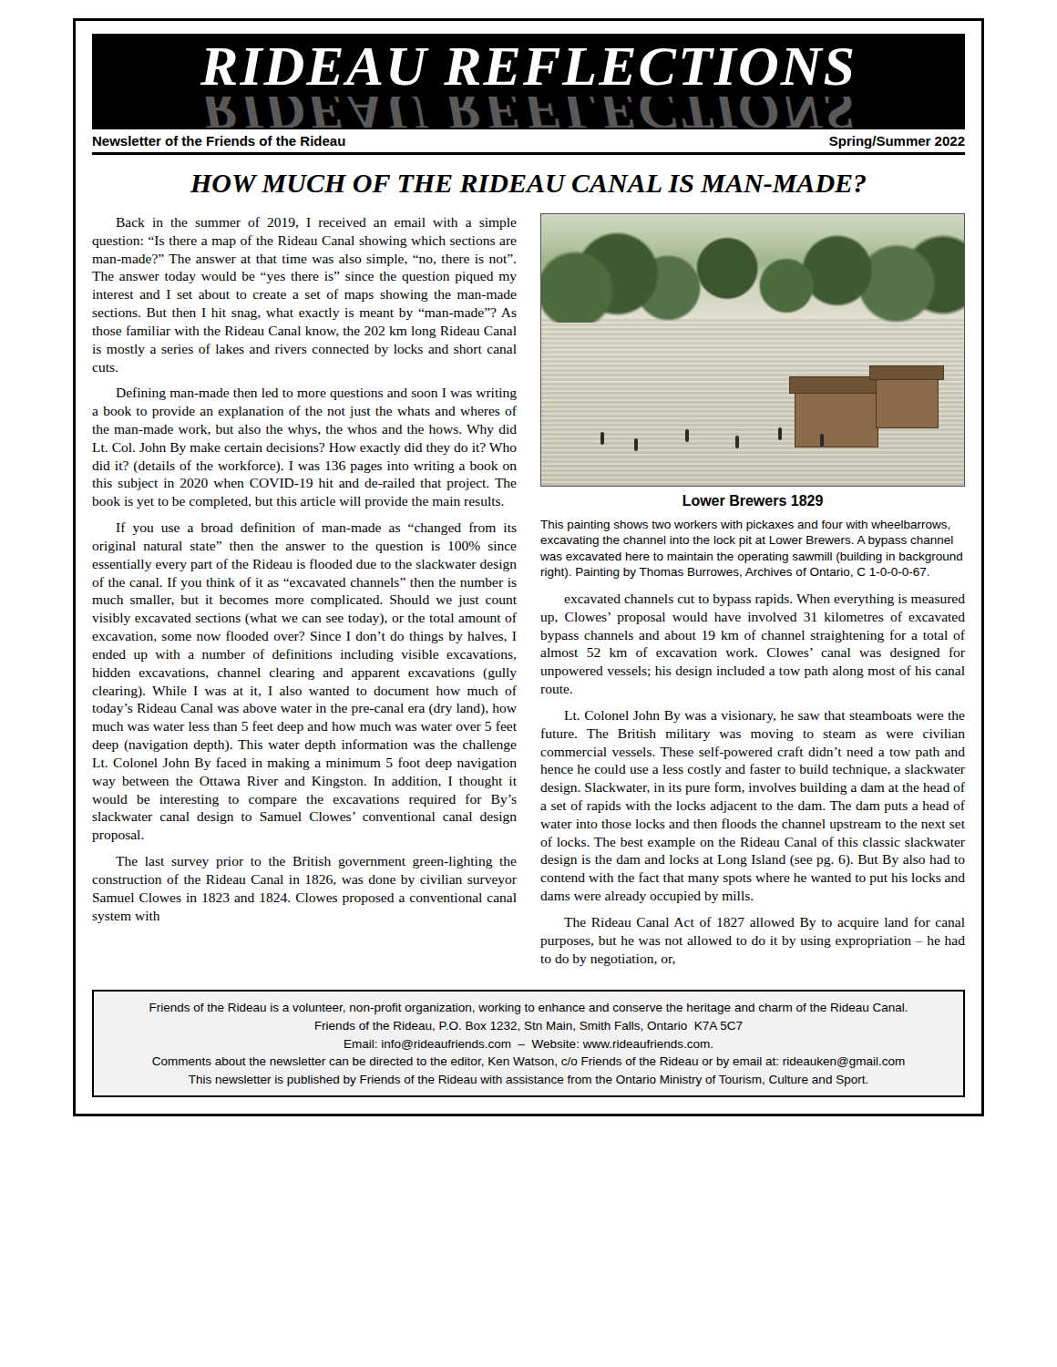RIDEAU REFLECTIONS
RIDEAU REFLECTIONS
Newsletter of the Friends of the Rideau Spring/Summer 2022
HOW MUCH OF THE RIDEAU CANAL IS MAN-MADE?
Back in the summer of 2019, I received an email with a simple question: “Is there a map of the Rideau Canal showing which sections are man-made?” The answer at that time was also simple, “no, there is not”. The answer today would be “yes there is” since the question piqued my interest and I set about to create a set of maps showing the man-made sections. But then I hit snag, what exactly is meant by “man-made”? As those familiar with the Rideau Canal know, the 202 km long Rideau Canal is mostly a series of lakes and rivers connected by locks and short canal cuts.
Defining man-made then led to more questions and soon I was writing a book to provide an explanation of the not just the whats and wheres of the man-made work, but also the whys, the whos and the hows. Why did Lt. Col. John By make certain decisions? How exactly did they do it? Who did it? (details of the workforce). I was 136 pages into writing a book on this subject in 2020 when COVID-19 hit and de-railed that project. The book is yet to be completed, but this article will provide the main results.
If you use a broad definition of man-made as “changed from its original natural state” then the answer to the question is 100% since essentially every part of the Rideau is flooded due to the slackwater design of the canal. If you think of it as “excavated channels” then the number is much smaller, but it becomes more complicated. Should we just count visibly excavated sections (what we can see today), or the total amount of excavation, some now flooded over? Since I don’t do things by halves, I ended up with a number of definitions including visible excavations, hidden excavations, channel clearing and apparent excavations (gully clearing). While I was at it, I also wanted to document how much of today’s Rideau Canal was above water in the pre-canal era (dry land), how much was water less than 5 feet deep and how much was water over 5 feet deep (navigation depth). This water depth information was the challenge Lt. Colonel John By faced in making a minimum 5 foot deep navigation way between the Ottawa River and Kingston. In addition, I thought it would be interesting to compare the excavations required for By’s slackwater canal design to Samuel Clowes’ conventional canal design proposal.
The last survey prior to the British government green-lighting the construction of the Rideau Canal in 1826, was done by civilian surveyor Samuel Clowes in 1823 and 1824. Clowes proposed a conventional canal system with
Lower Brewers 1829 This painting shows two workers with pickaxes and four with wheelbarrows, excavating the channel into the lock pit at Lower Brewers. A bypass channel was excavated here to maintain the operating sawmill (building in background right). Painting by Thomas Burrowes, Archives of Ontario, C 1-0-0-0-67.
excavated channels cut to bypass rapids. When everything is measured up, Clowes’ proposal would have involved 31 kilometres of excavated bypass channels and about 19 km of channel straightening for a total of almost 52 km of excavation work. Clowes’ canal was designed for unpowered vessels; his design included a tow path along most of his canal route.
Lt. Colonel John By was a visionary, he saw that steamboats were the future. The British military was moving to steam as were civilian commercial vessels. These self-powered craft didn’t need a tow path and hence he could use a less costly and faster to build technique, a slackwater design. Slackwater, in its pure form, involves building a dam at the head of a set of rapids with the locks adjacent to the dam. The dam puts a head of water into those locks and then floods the channel upstream to the next set of locks. The best example on the Rideau Canal of this classic slackwater design is the dam and locks at Long Island (see pg. 6). But By also had to contend with the fact that many spots where he wanted to put his locks and dams were already occupied by mills.
The Rideau Canal Act of 1827 allowed By to acquire land for canal purposes, but he was not allowed to do it by using expropriation – he had to do by negotiation, or,
Friends of the Rideau is a volunteer, non-profit organization, working to enhance and conserve the heritage and charm of the Rideau Canal.
Friends of the Rideau, P.O. Box 1232, Stn Main, Smith Falls, Ontario K7A 5C7
Email: info@rideaufriends.com – Website: www.rideaufriends.com.
Comments about the newsletter can be directed to the editor, Ken Watson, c/o Friends of the Rideau or by email at: rideauken@gmail.com
This newsletter is published by Friends of the Rideau with assistance from the Ontario Ministry of Tourism, Culture and Sport.